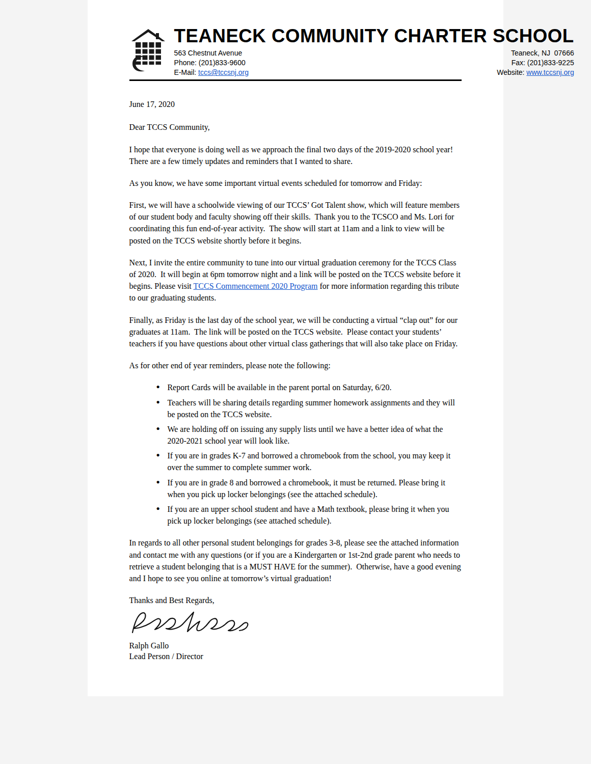TEANECK COMMUNITY CHARTER SCHOOL
563 Chestnut Avenue Teaneck, NJ 07666
Phone: (201)833-9600 Fax: (201)833-9225
E-Mail: tccs@tccsnj.org Website: www.tccsnj.org
June 17, 2020
Dear TCCS Community,
I hope that everyone is doing well as we approach the final two days of the 2019-2020 school year! There are a few timely updates and reminders that I wanted to share.
As you know, we have some important virtual events scheduled for tomorrow and Friday:
First, we will have a schoolwide viewing of our TCCS’ Got Talent show, which will feature members of our student body and faculty showing off their skills. Thank you to the TCSCO and Ms. Lori for coordinating this fun end-of-year activity. The show will start at 11am and a link to view will be posted on the TCCS website shortly before it begins.
Next, I invite the entire community to tune into our virtual graduation ceremony for the TCCS Class of 2020. It will begin at 6pm tomorrow night and a link will be posted on the TCCS website before it begins. Please visit TCCS Commencement 2020 Program for more information regarding this tribute to our graduating students.
Finally, as Friday is the last day of the school year, we will be conducting a virtual “clap out” for our graduates at 11am. The link will be posted on the TCCS website. Please contact your students’ teachers if you have questions about other virtual class gatherings that will also take place on Friday.
As for other end of year reminders, please note the following:
Report Cards will be available in the parent portal on Saturday, 6/20.
Teachers will be sharing details regarding summer homework assignments and they will be posted on the TCCS website.
We are holding off on issuing any supply lists until we have a better idea of what the 2020-2021 school year will look like.
If you are in grades K-7 and borrowed a chromebook from the school, you may keep it over the summer to complete summer work.
If you are in grade 8 and borrowed a chromebook, it must be returned. Please bring it when you pick up locker belongings (see the attached schedule).
If you are an upper school student and have a Math textbook, please bring it when you pick up locker belongings (see attached schedule).
In regards to all other personal student belongings for grades 3-8, please see the attached information and contact me with any questions (or if you are a Kindergarten or 1st-2nd grade parent who needs to retrieve a student belonging that is a MUST HAVE for the summer). Otherwise, have a good evening and I hope to see you online at tomorrow’s virtual graduation!
Thanks and Best Regards,
Ralph Gallo
Lead Person / Director